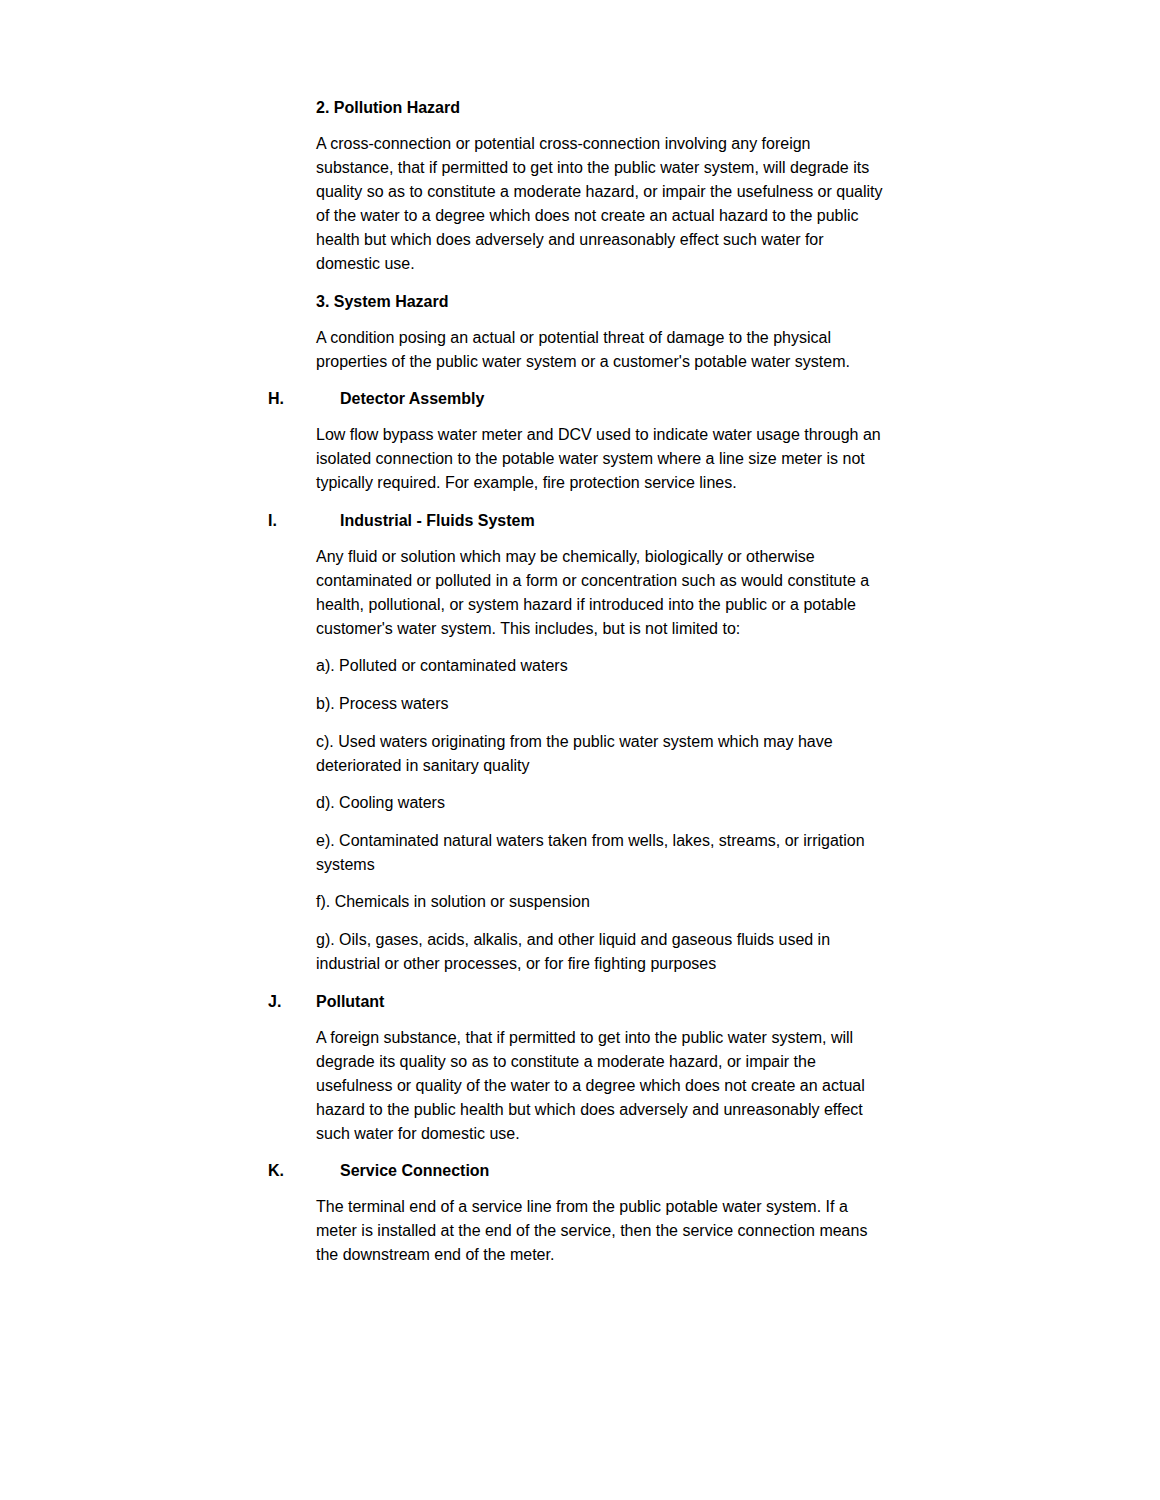2. Pollution Hazard
A cross-connection or potential cross-connection involving any foreign substance, that if permitted to get into the public water system, will degrade its quality so as to constitute a moderate hazard, or impair the usefulness or quality of the water to a degree which does not create an actual hazard to the public health but which does adversely and unreasonably effect such water for domestic use.
3. System Hazard
A condition posing an actual or potential threat of damage to the physical properties of the public water system or a customer's potable water system.
H. Detector Assembly
Low flow bypass water meter and DCV used to indicate water usage through an isolated connection to the potable water system where a line size meter is not typically required. For example, fire protection service lines.
I. Industrial - Fluids System
Any fluid or solution which may be chemically, biologically or otherwise contaminated or polluted in a form or concentration such as would constitute a health, pollutional, or system hazard if introduced into the public or a potable customer's water system. This includes, but is not limited to:
a). Polluted or contaminated waters
b). Process waters
c). Used waters originating from the public water system which may have deteriorated in sanitary quality
d). Cooling waters
e). Contaminated natural waters taken from wells, lakes, streams, or irrigation systems
f). Chemicals in solution or suspension
g). Oils, gases, acids, alkalis, and other liquid and gaseous fluids used in industrial or other processes, or for fire fighting purposes
J. Pollutant
A foreign substance, that if permitted to get into the public water system, will degrade its quality so as to constitute a moderate hazard, or impair the usefulness or quality of the water to a degree which does not create an actual hazard to the public health but which does adversely and unreasonably effect such water for domestic use.
K. Service Connection
The terminal end of a service line from the public potable water system. If a meter is installed at the end of the service, then the service connection means the downstream end of the meter.